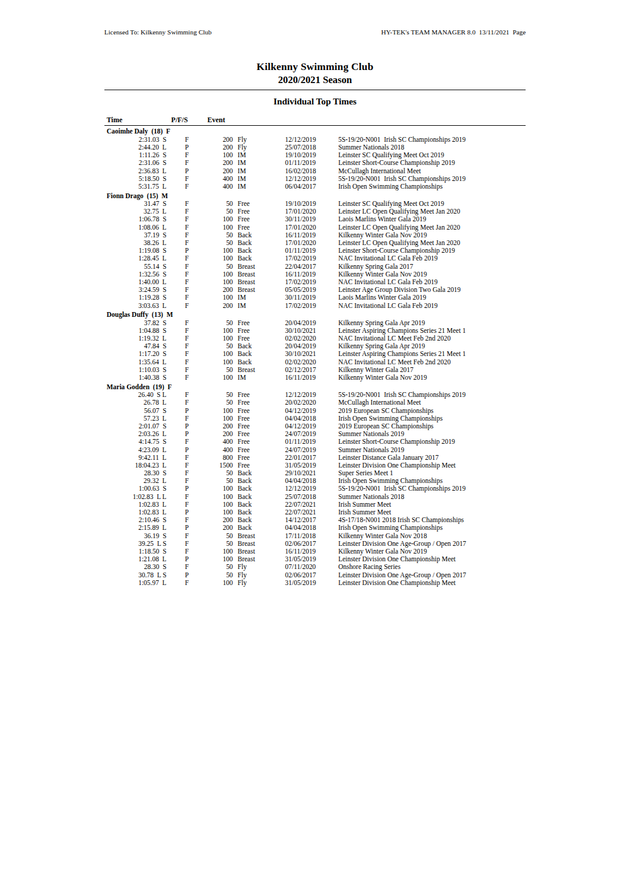Licensed To: Kilkenny Swimming Club HY-TEK's TEAM MANAGER 8.0 13/11/2021 Page
Kilkenny Swimming Club
2020/2021 Season
Individual Top Times
| Time | P/F/S | Event | | |
| --- | --- | --- | --- | --- |
| Caoimhe Daly (18) F |
| 2:31.03 S | F | 200 | Fly | 12/12/2019 | 5S-19/20-N001 Irish SC Championships 2019 |
| 2:44.20 L | P | 200 | Fly | 25/07/2018 | Summer Nationals 2018 |
| 1:11.26 S | F | 100 | IM | 19/10/2019 | Leinster SC Qualifying Meet Oct 2019 |
| 2:31.06 S | F | 200 | IM | 01/11/2019 | Leinster Short-Course Championship 2019 |
| 2:36.83 L | P | 200 | IM | 16/02/2018 | McCullagh International Meet |
| 5:18.50 S | F | 400 | IM | 12/12/2019 | 5S-19/20-N001 Irish SC Championships 2019 |
| 5:31.75 L | F | 400 | IM | 06/04/2017 | Irish Open Swimming Championships |
| Fionn Drago (15) M |
| 31.47 S | F | 50 | Free | 19/10/2019 | Leinster SC Qualifying Meet Oct 2019 |
| 32.75 L | F | 50 | Free | 17/01/2020 | Leinster LC Open Qualifying Meet Jan 2020 |
| 1:06.78 S | F | 100 | Free | 30/11/2019 | Laois Marlins Winter Gala 2019 |
| 1:08.06 L | F | 100 | Free | 17/01/2020 | Leinster LC Open Qualifying Meet Jan 2020 |
| 37.19 S | F | 50 | Back | 16/11/2019 | Kilkenny Winter Gala Nov 2019 |
| 38.26 L | F | 50 | Back | 17/01/2020 | Leinster LC Open Qualifying Meet Jan 2020 |
| 1:19.08 S | P | 100 | Back | 01/11/2019 | Leinster Short-Course Championship 2019 |
| 1:28.45 L | F | 100 | Back | 17/02/2019 | NAC Invitational LC Gala Feb 2019 |
| 55.14 S | F | 50 | Breast | 22/04/2017 | Kilkenny Spring Gala 2017 |
| 1:32.56 S | F | 100 | Breast | 16/11/2019 | Kilkenny Winter Gala Nov 2019 |
| 1:40.00 L | F | 100 | Breast | 17/02/2019 | NAC Invitational LC Gala Feb 2019 |
| 3:24.59 S | F | 200 | Breast | 05/05/2019 | Leinster Age Group Division Two Gala 2019 |
| 1:19.28 S | F | 100 | IM | 30/11/2019 | Laois Marlins Winter Gala 2019 |
| 3:03.63 L | F | 200 | IM | 17/02/2019 | NAC Invitational LC Gala Feb 2019 |
| Douglas Duffy (13) M |
| 37.82 S | F | 50 | Free | 20/04/2019 | Kilkenny Spring Gala Apr 2019 |
| 1:04.88 S | F | 100 | Free | 30/10/2021 | Leinster Aspiring Champions Series 21 Meet 1 |
| 1:19.32 L | F | 100 | Free | 02/02/2020 | NAC Invitational LC Meet Feb 2nd 2020 |
| 47.84 S | F | 50 | Back | 20/04/2019 | Kilkenny Spring Gala Apr 2019 |
| 1:17.20 S | F | 100 | Back | 30/10/2021 | Leinster Aspiring Champions Series 21 Meet 1 |
| 1:35.64 L | F | 100 | Back | 02/02/2020 | NAC Invitational LC Meet Feb 2nd 2020 |
| 1:10.03 S | F | 50 | Breast | 02/12/2017 | Kilkenny Winter Gala 2017 |
| 1:40.38 S | F | 100 | IM | 16/11/2019 | Kilkenny Winter Gala Nov 2019 |
| Maria Godden (19) F |
| 26.40 S L | F | 50 | Free | 12/12/2019 | 5S-19/20-N001 Irish SC Championships 2019 |
| 26.78 L | F | 50 | Free | 20/02/2020 | McCullagh International Meet |
| 56.07 S | P | 100 | Free | 04/12/2019 | 2019 European SC Championships |
| 57.23 L | F | 100 | Free | 04/04/2018 | Irish Open Swimming Championships |
| 2:01.07 S | P | 200 | Free | 04/12/2019 | 2019 European SC Championships |
| 2:03.26 L | P | 200 | Free | 24/07/2019 | Summer Nationals 2019 |
| 4:14.75 S | F | 400 | Free | 01/11/2019 | Leinster Short-Course Championship 2019 |
| 4:23.09 L | P | 400 | Free | 24/07/2019 | Summer Nationals 2019 |
| 9:42.11 L | F | 800 | Free | 22/01/2017 | Leinster Distance Gala January 2017 |
| 18:04.23 L | F | 1500 | Free | 31/05/2019 | Leinster Division One Championship Meet |
| 28.30 S | F | 50 | Back | 29/10/2021 | Super Series Meet 1 |
| 29.32 L | F | 50 | Back | 04/04/2018 | Irish Open Swimming Championships |
| 1:00.63 S | P | 100 | Back | 12/12/2019 | 5S-19/20-N001 Irish SC Championships 2019 |
| 1:02.83 L L | F | 100 | Back | 25/07/2018 | Summer Nationals 2018 |
| 1:02.83 L | F | 100 | Back | 22/07/2021 | Irish Summer Meet |
| 1:02.83 L | P | 100 | Back | 22/07/2021 | Irish Summer Meet |
| 2:10.46 S | F | 200 | Back | 14/12/2017 | 4S-17/18-N001 2018 Irish SC Championships |
| 2:15.89 L | P | 200 | Back | 04/04/2018 | Irish Open Swimming Championships |
| 36.19 S | F | 50 | Breast | 17/11/2018 | Kilkenny Winter Gala Nov 2018 |
| 39.25 L S | F | 50 | Breast | 02/06/2017 | Leinster Division One Age-Group / Open 2017 |
| 1:18.50 S | F | 100 | Breast | 16/11/2019 | Kilkenny Winter Gala Nov 2019 |
| 1:21.08 L | P | 100 | Breast | 31/05/2019 | Leinster Division One Championship Meet |
| 28.30 S | F | 50 | Fly | 07/11/2020 | Onshore Racing Series |
| 30.78 L S | P | 50 | Fly | 02/06/2017 | Leinster Division One Age-Group / Open 2017 |
| 1:05.97 L | F | 100 | Fly | 31/05/2019 | Leinster Division One Championship Meet |